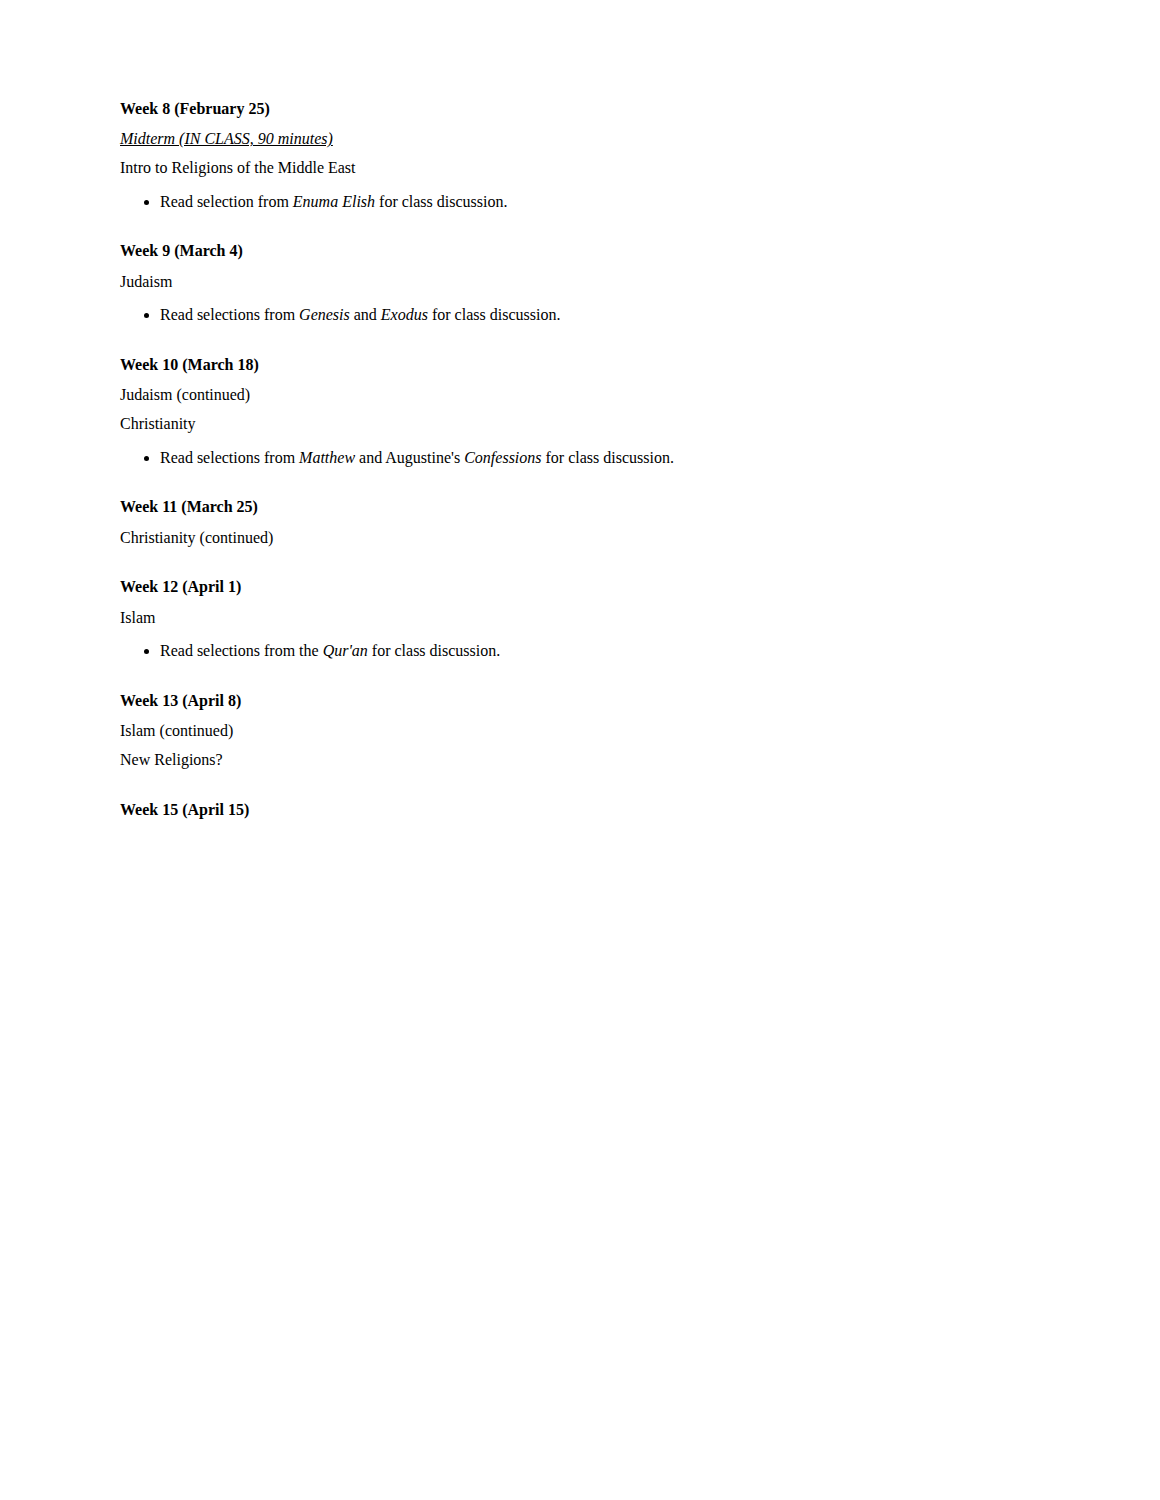Week 8 (February 25)
Midterm (IN CLASS, 90 minutes)
Intro to Religions of the Middle East
Read selection from Enuma Elish for class discussion.
Week 9 (March 4)
Judaism
Read selections from Genesis and Exodus for class discussion.
Week 10 (March 18)
Judaism (continued)
Christianity
Read selections from Matthew and Augustine's Confessions for class discussion.
Week 11 (March 25)
Christianity (continued)
Week 12 (April 1)
Islam
Read selections from the Qur'an for class discussion.
Week 13 (April 8)
Islam (continued)
New Religions?
Week 15 (April 15)